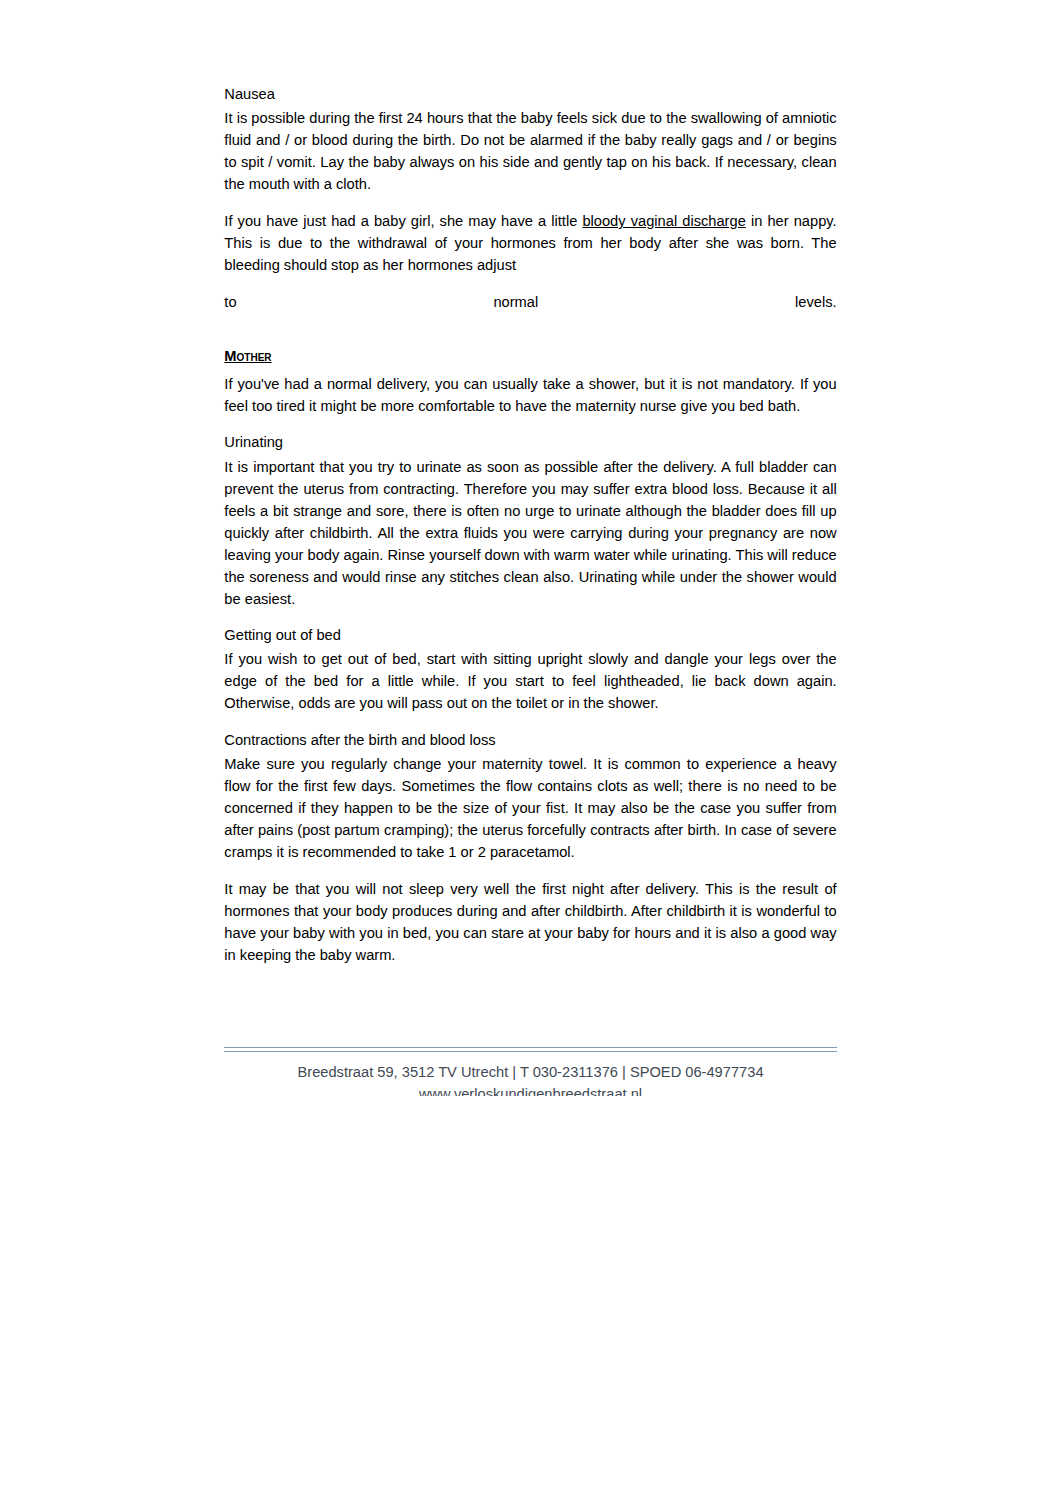Nausea
It is possible during the first 24 hours that the baby feels sick due to the swallowing of amniotic fluid and / or blood during the birth. Do not be alarmed if the baby really gags and / or begins to spit / vomit. Lay the baby always on his side and gently tap on his back. If necessary, clean the mouth with a cloth.
If you have just had a baby girl, she may have a little bloody vaginal discharge in her nappy. This is due to the withdrawal of your hormones from her body after she was born. The bleeding should stop as her hormones adjust
to normal levels.
Mother
If you've had a normal delivery, you can usually take a shower, but it is not mandatory. If you feel too tired it might be more comfortable to have the maternity nurse give you bed bath.
Urinating
It is important that you try to urinate as soon as possible after the delivery. A full bladder can prevent the uterus from contracting. Therefore you may suffer extra blood loss. Because it all feels a bit strange and sore, there is often no urge to urinate although the bladder does fill up quickly after childbirth. All the extra fluids you were carrying during your pregnancy are now leaving your body again. Rinse yourself down with warm water while urinating. This will reduce the soreness and would rinse any stitches clean also. Urinating while under the shower would be easiest.
Getting out of bed
If you wish to get out of bed, start with sitting upright slowly and dangle your legs over the edge of the bed for a little while. If you start to feel lightheaded, lie back down again. Otherwise, odds are you will pass out on the toilet or in the shower.
Contractions after the birth and blood loss
Make sure you regularly change your maternity towel. It is common to experience a heavy flow for the first few days. Sometimes the flow contains clots as well; there is no need to be concerned if they happen to be the size of your fist. It may also be the case you suffer from after pains (post partum cramping); the uterus forcefully contracts after birth. In case of severe cramps it is recommended to take 1 or 2 paracetamol.
It may be that you will not sleep very well the first night after delivery. This is the result of hormones that your body produces during and after childbirth. After childbirth it is wonderful to have your baby with you in bed, you can stare at your baby for hours and it is also a good way in keeping the baby warm.
Breedstraat 59, 3512 TV Utrecht | T 030-2311376 | SPOED 06-4977734
www.verloskundigenbreedstraat.nl